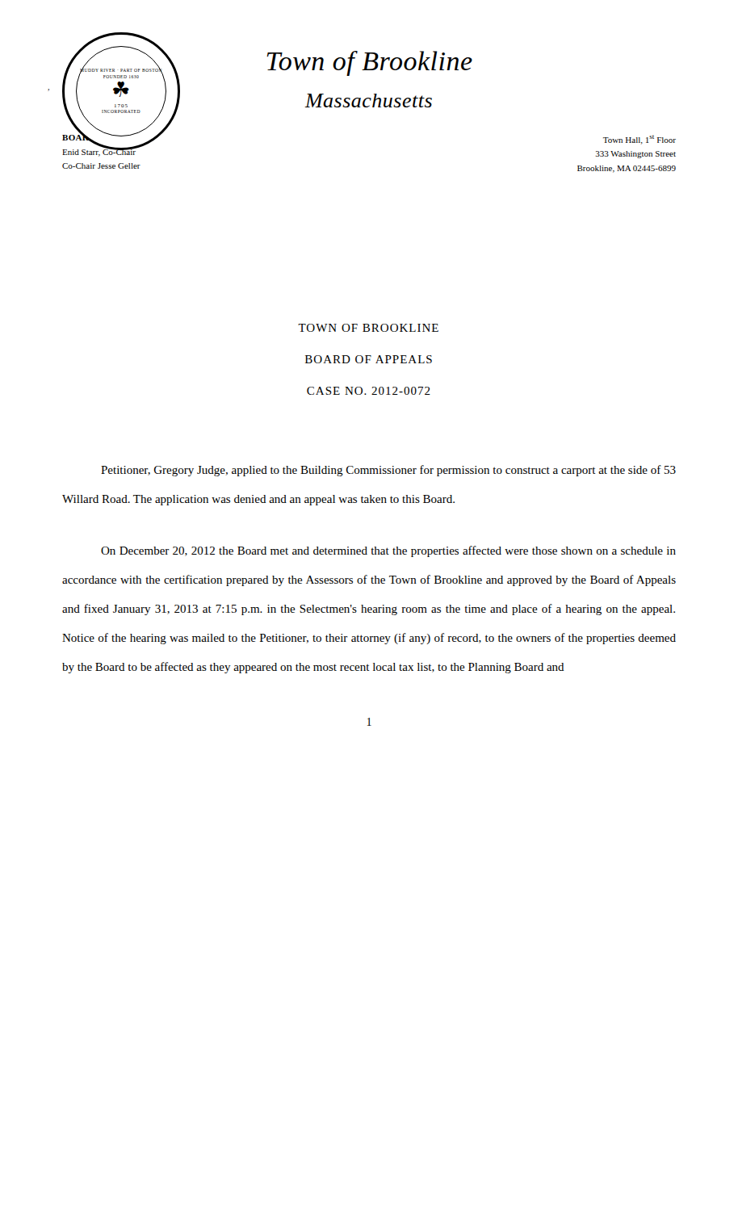,
Muddy River · Part of Boston Founded 1630
☘
1705
Incorporated
Town of Brookline
Massachusetts
BOARD OF APPEALS
Enid Starr, Co-Chair
Co-Chair Jesse Geller
Town Hall, 1st Floor
333 Washington Street
Brookline, MA 02445-6899
TOWN OF BROOKLINE
BOARD OF APPEALS
CASE NO. 2012-0072
Petitioner, Gregory Judge, applied to the Building Commissioner for permission to construct a carport at the side of 53 Willard Road. The application was denied and an appeal was taken to this Board.
On December 20, 2012 the Board met and determined that the properties affected were those shown on a schedule in accordance with the certification prepared by the Assessors of the Town of Brookline and approved by the Board of Appeals and fixed January 31, 2013 at 7:15 p.m. in the Selectmen's hearing room as the time and place of a hearing on the appeal. Notice of the hearing was mailed to the Petitioner, to their attorney (if any) of record, to the owners of the properties deemed by the Board to be affected as they appeared on the most recent local tax list, to the Planning Board and
1